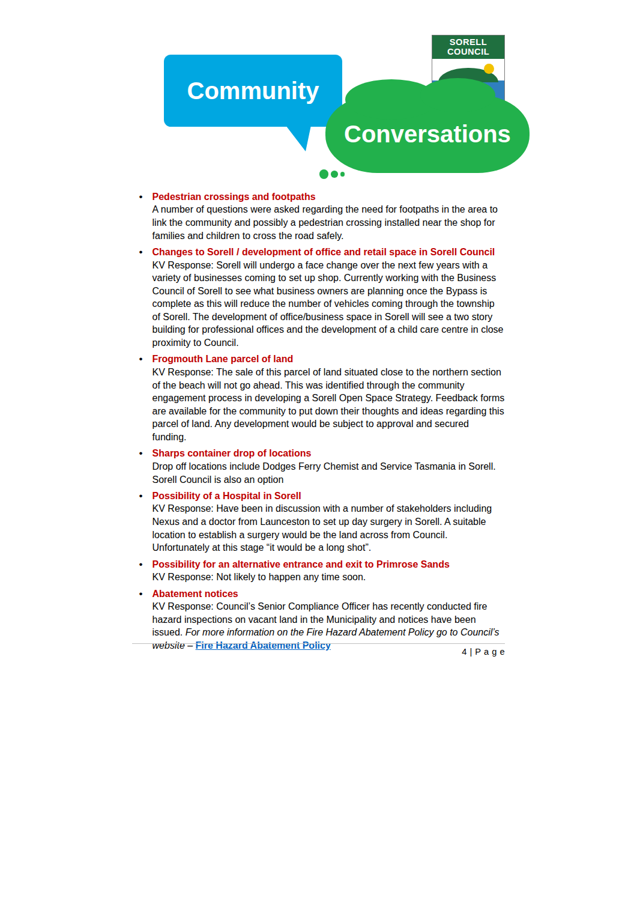SORELL
COUNCIL
Community
Conversations
Pedestrian crossings and footpaths
A number of questions were asked regarding the need for footpaths in the area to link the community and possibly a pedestrian crossing installed near the shop for families and children to cross the road safely.
Changes to Sorell / development of office and retail space in Sorell Council
KV Response: Sorell will undergo a face change over the next few years with a variety of businesses coming to set up shop. Currently working with the Business Council of Sorell to see what business owners are planning once the Bypass is complete as this will reduce the number of vehicles coming through the township of Sorell. The development of office/business space in Sorell will see a two story building for professional offices and the development of a child care centre in close proximity to Council.
Frogmouth Lane parcel of land
KV Response: The sale of this parcel of land situated close to the northern section of the beach will not go ahead. This was identified through the community engagement process in developing a Sorell Open Space Strategy. Feedback forms are available for the community to put down their thoughts and ideas regarding this parcel of land. Any development would be subject to approval and secured funding.
Sharps container drop of locations
Drop off locations include Dodges Ferry Chemist and Service Tasmania in Sorell. Sorell Council is also an option
Possibility of a Hospital in Sorell
KV Response: Have been in discussion with a number of stakeholders including Nexus and a doctor from Launceston to set up day surgery in Sorell. A suitable location to establish a surgery would be the land across from Council. Unfortunately at this stage “it would be a long shot”.
Possibility for an alternative entrance and exit to Primrose Sands
KV Response: Not likely to happen any time soon.
Abatement notices
KV Response: Council’s Senior Compliance Officer has recently conducted fire hazard inspections on vacant land in the Municipality and notices have been issued. For more information on the Fire Hazard Abatement Policy go to Council’s website – Fire Hazard Abatement Policy
4 | P a g e